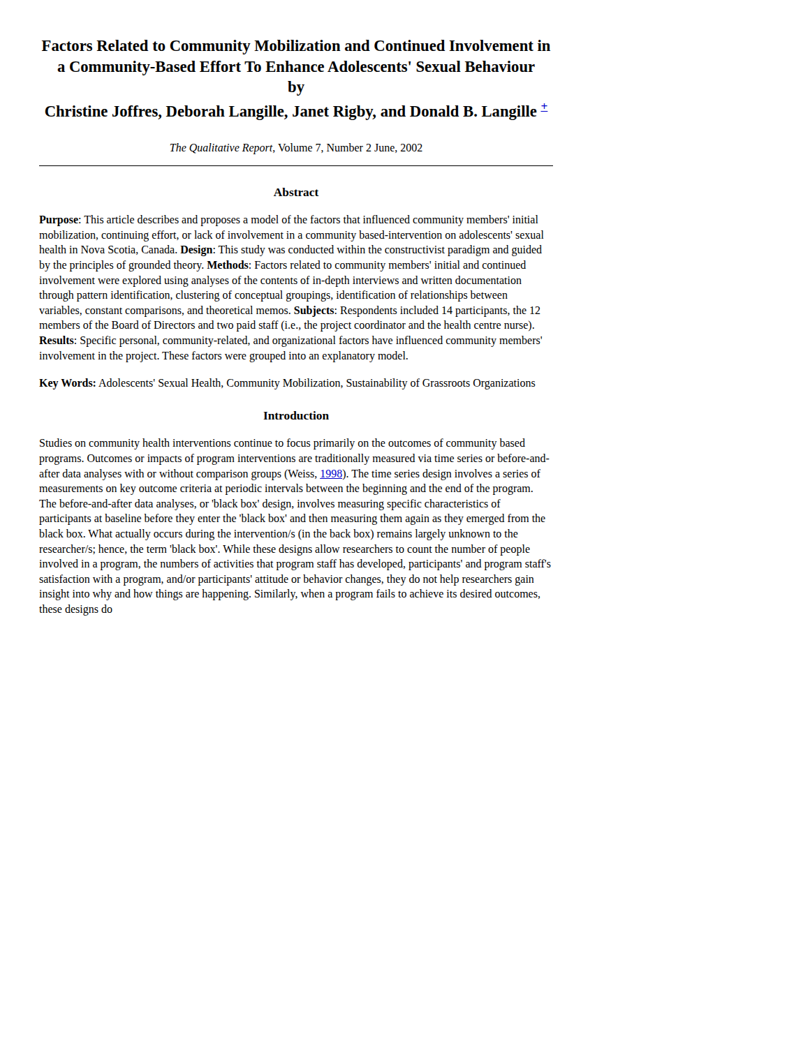Factors Related to Community Mobilization and Continued Involvement in a Community-Based Effort To Enhance Adolescents' Sexual Behaviour
by
Christine Joffres, Deborah Langille, Janet Rigby, and Donald B. Langille +
The Qualitative Report, Volume 7, Number 2 June, 2002
Abstract
Purpose: This article describes and proposes a model of the factors that influenced community members' initial mobilization, continuing effort, or lack of involvement in a community based-intervention on adolescents' sexual health in Nova Scotia, Canada. Design: This study was conducted within the constructivist paradigm and guided by the principles of grounded theory. Methods: Factors related to community members' initial and continued involvement were explored using analyses of the contents of in-depth interviews and written documentation through pattern identification, clustering of conceptual groupings, identification of relationships between variables, constant comparisons, and theoretical memos. Subjects: Respondents included 14 participants, the 12 members of the Board of Directors and two paid staff (i.e., the project coordinator and the health centre nurse). Results: Specific personal, community-related, and organizational factors have influenced community members' involvement in the project. These factors were grouped into an explanatory model.
Key Words: Adolescents' Sexual Health, Community Mobilization, Sustainability of Grassroots Organizations
Introduction
Studies on community health interventions continue to focus primarily on the outcomes of community based programs. Outcomes or impacts of program interventions are traditionally measured via time series or before-and-after data analyses with or without comparison groups (Weiss, 1998). The time series design involves a series of measurements on key outcome criteria at periodic intervals between the beginning and the end of the program. The before-and-after data analyses, or 'black box' design, involves measuring specific characteristics of participants at baseline before they enter the 'black box' and then measuring them again as they emerged from the black box. What actually occurs during the intervention/s (in the back box) remains largely unknown to the researcher/s; hence, the term 'black box'. While these designs allow researchers to count the number of people involved in a program, the numbers of activities that program staff has developed, participants' and program staff's satisfaction with a program, and/or participants' attitude or behavior changes, they do not help researchers gain insight into why and how things are happening. Similarly, when a program fails to achieve its desired outcomes, these designs do